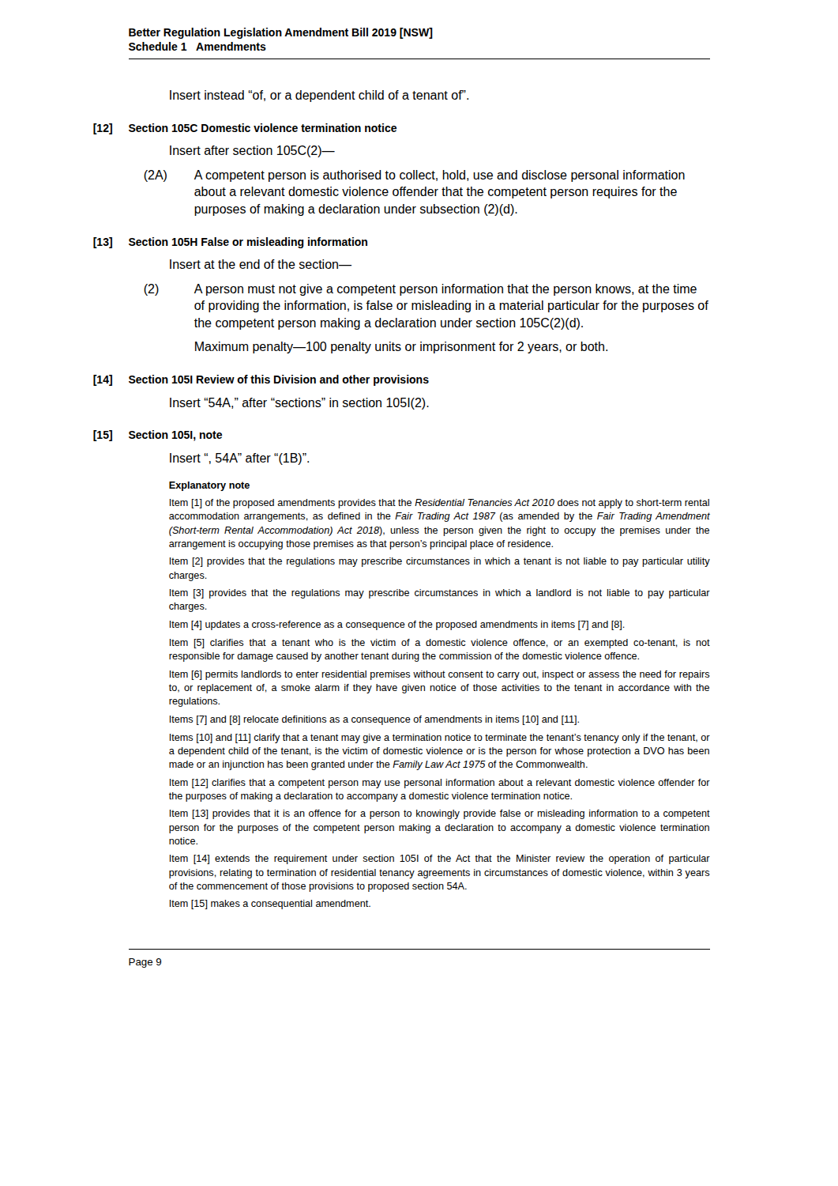Better Regulation Legislation Amendment Bill 2019 [NSW]
Schedule 1 Amendments
Insert instead “of, or a dependent child of a tenant of”.
[12] Section 105C Domestic violence termination notice
Insert after section 105C(2)—
(2A) A competent person is authorised to collect, hold, use and disclose personal information about a relevant domestic violence offender that the competent person requires for the purposes of making a declaration under subsection (2)(d).
[13] Section 105H False or misleading information
Insert at the end of the section—
(2) A person must not give a competent person information that the person knows, at the time of providing the information, is false or misleading in a material particular for the purposes of the competent person making a declaration under section 105C(2)(d).
Maximum penalty—100 penalty units or imprisonment for 2 years, or both.
[14] Section 105I Review of this Division and other provisions
Insert “54A,” after “sections” in section 105I(2).
[15] Section 105I, note
Insert “, 54A” after “(1B)”.
Explanatory note
Item [1] of the proposed amendments provides that the Residential Tenancies Act 2010 does not apply to short-term rental accommodation arrangements, as defined in the Fair Trading Act 1987 (as amended by the Fair Trading Amendment (Short-term Rental Accommodation) Act 2018), unless the person given the right to occupy the premises under the arrangement is occupying those premises as that person’s principal place of residence.
Item [2] provides that the regulations may prescribe circumstances in which a tenant is not liable to pay particular utility charges.
Item [3] provides that the regulations may prescribe circumstances in which a landlord is not liable to pay particular charges.
Item [4] updates a cross-reference as a consequence of the proposed amendments in items [7] and [8].
Item [5] clarifies that a tenant who is the victim of a domestic violence offence, or an exempted co-tenant, is not responsible for damage caused by another tenant during the commission of the domestic violence offence.
Item [6] permits landlords to enter residential premises without consent to carry out, inspect or assess the need for repairs to, or replacement of, a smoke alarm if they have given notice of those activities to the tenant in accordance with the regulations.
Items [7] and [8] relocate definitions as a consequence of amendments in items [10] and [11].
Items [10] and [11] clarify that a tenant may give a termination notice to terminate the tenant’s tenancy only if the tenant, or a dependent child of the tenant, is the victim of domestic violence or is the person for whose protection a DVO has been made or an injunction has been granted under the Family Law Act 1975 of the Commonwealth.
Item [12] clarifies that a competent person may use personal information about a relevant domestic violence offender for the purposes of making a declaration to accompany a domestic violence termination notice.
Item [13] provides that it is an offence for a person to knowingly provide false or misleading information to a competent person for the purposes of the competent person making a declaration to accompany a domestic violence termination notice.
Item [14] extends the requirement under section 105I of the Act that the Minister review the operation of particular provisions, relating to termination of residential tenancy agreements in circumstances of domestic violence, within 3 years of the commencement of those provisions to proposed section 54A.
Item [15] makes a consequential amendment.
Page 9